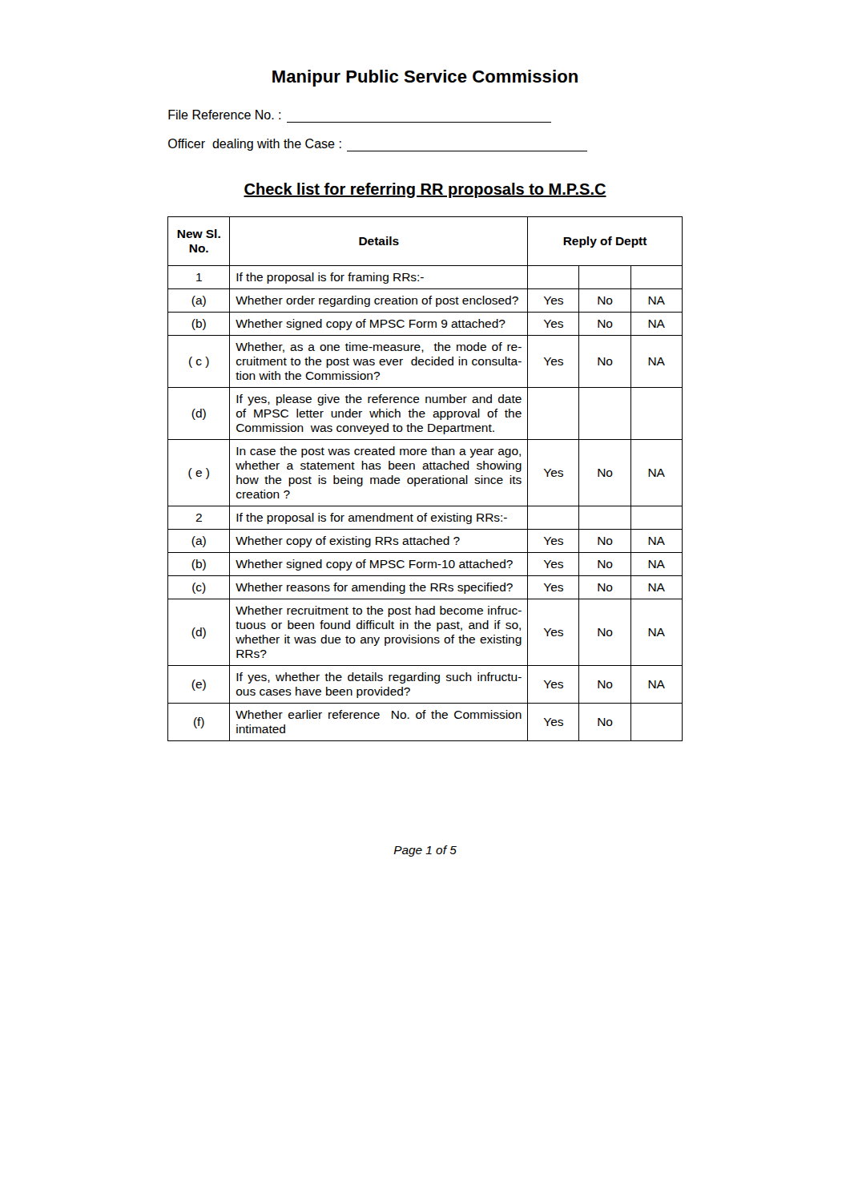Manipur Public Service Commission
File Reference No. :
Officer dealing with the Case :
Check list for referring RR proposals to M.P.S.C
| New Sl. No. | Details | Reply of Deptt |
| --- | --- | --- |
| 1 | If the proposal is for framing RRs:- | | | |
| (a) | Whether order regarding creation of post enclosed? | Yes | No | NA |
| (b) | Whether signed copy of MPSC Form 9 attached? | Yes | No | NA |
| ( c ) | Whether, as a one time-measure, the mode of recruitment to the post was ever decided in consultation with the Commission? | Yes | No | NA |
| (d) | If yes, please give the reference number and date of MPSC letter under which the approval of the Commission was conveyed to the Department. | | | |
| ( e ) | In case the post was created more than a year ago, whether a statement has been attached showing how the post is being made operational since its creation ? | Yes | No | NA |
| 2 | If the proposal is for amendment of existing RRs:- | | | |
| (a) | Whether copy of existing RRs attached ? | Yes | No | NA |
| (b) | Whether signed copy of MPSC Form-10 attached? | Yes | No | NA |
| (c) | Whether reasons for amending the RRs specified? | Yes | No | NA |
| (d) | Whether recruitment to the post had become infructuous or been found difficult in the past, and if so, whether it was due to any provisions of the existing RRs? | Yes | No | NA |
| (e) | If yes, whether the details regarding such infructuous cases have been provided? | Yes | No | NA |
| (f) | Whether earlier reference No. of the Commission intimated | Yes | No | |
Page 1 of 5